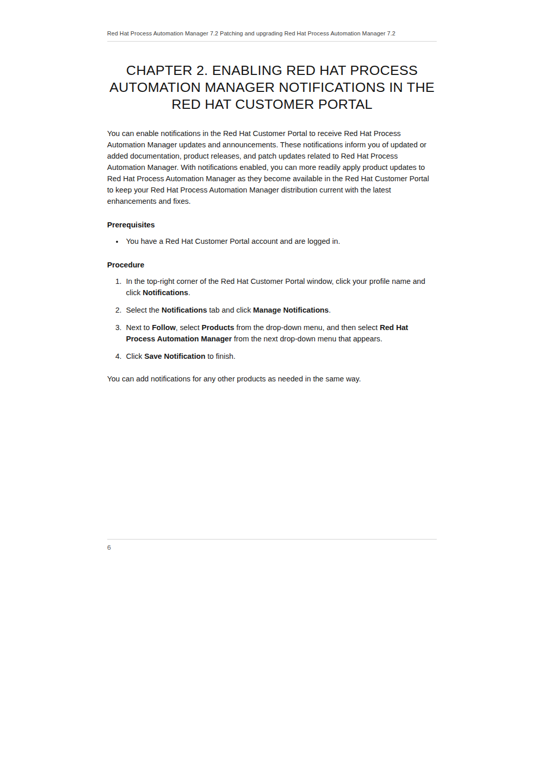Red Hat Process Automation Manager 7.2 Patching and upgrading Red Hat Process Automation Manager 7.2
Chapter 2. Enabling Red Hat Process Automation Manager notifications in the Red Hat Customer Portal
You can enable notifications in the Red Hat Customer Portal to receive Red Hat Process Automation Manager updates and announcements. These notifications inform you of updated or added documentation, product releases, and patch updates related to Red Hat Process Automation Manager. With notifications enabled, you can more readily apply product updates to Red Hat Process Automation Manager as they become available in the Red Hat Customer Portal to keep your Red Hat Process Automation Manager distribution current with the latest enhancements and fixes.
Prerequisites
You have a Red Hat Customer Portal account and are logged in.
Procedure
In the top-right corner of the Red Hat Customer Portal window, click your profile name and click Notifications.
Select the Notifications tab and click Manage Notifications.
Next to Follow, select Products from the drop-down menu, and then select Red Hat Process Automation Manager from the next drop-down menu that appears.
Click Save Notification to finish.
You can add notifications for any other products as needed in the same way.
6